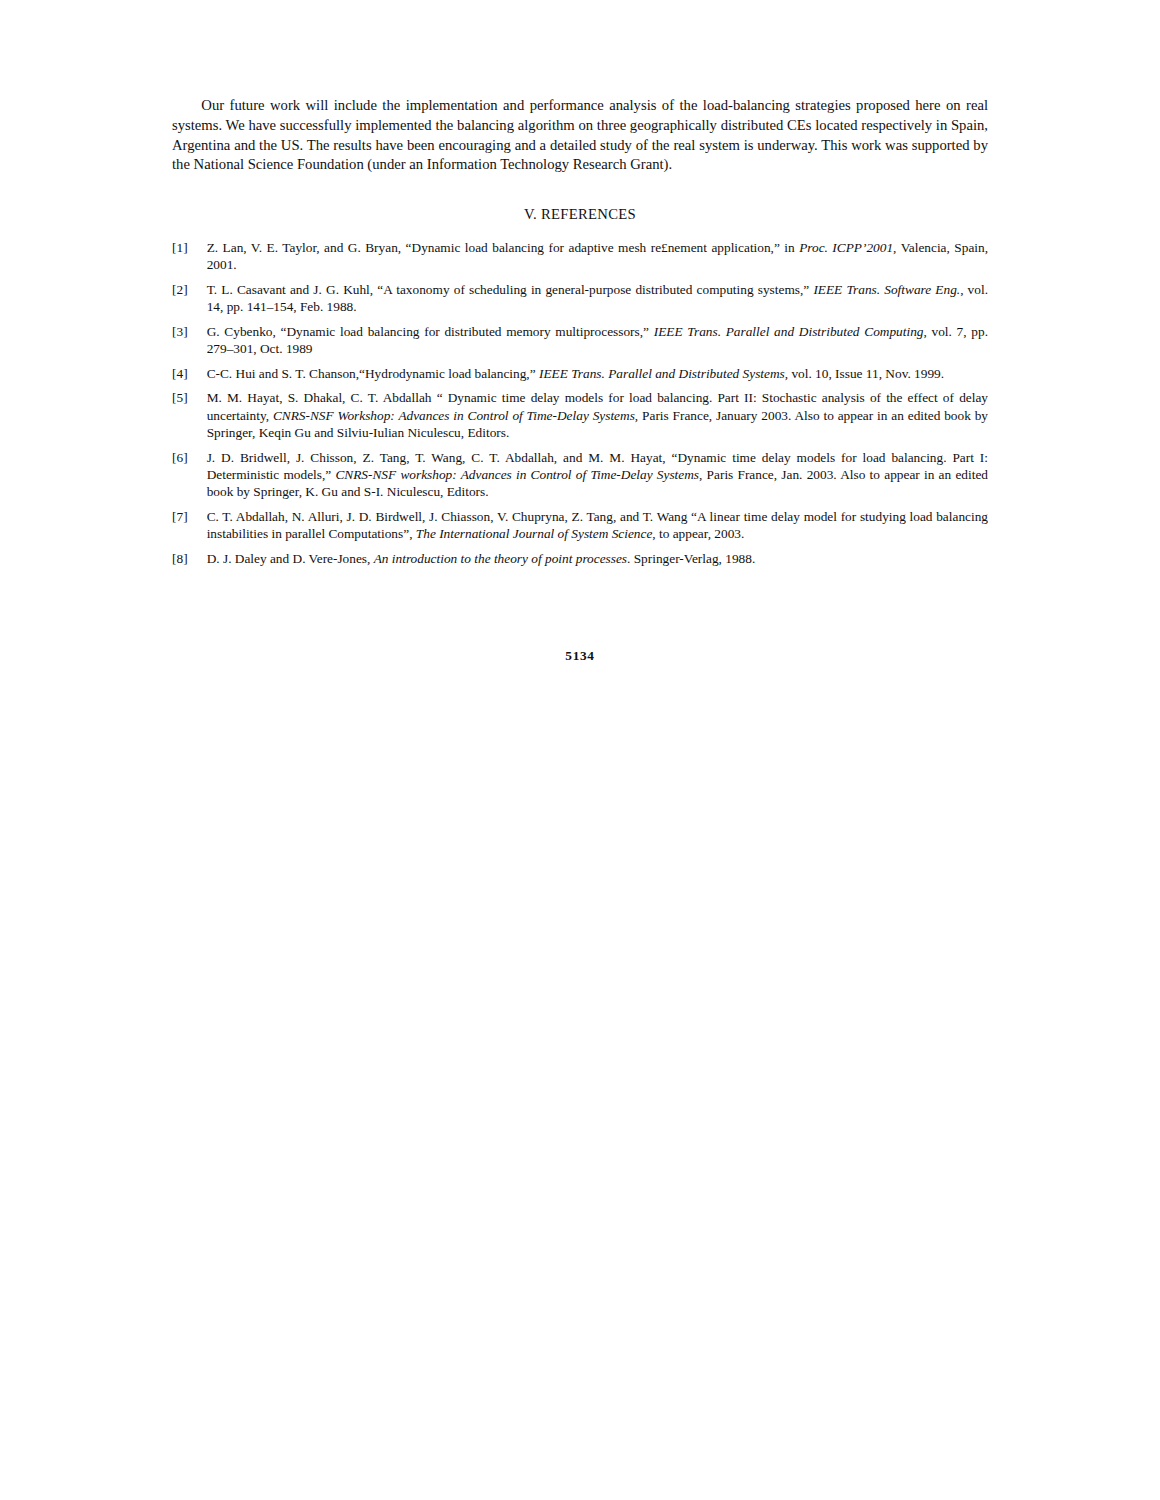Our future work will include the implementation and performance analysis of the load-balancing strategies proposed here on real systems. We have successfully implemented the balancing algorithm on three geographically distributed CEs located respectively in Spain, Argentina and the US. The results have been encouraging and a detailed study of the real system is underway. This work was supported by the National Science Foundation (under an Information Technology Research Grant).
V. REFERENCES
Z. Lan, V. E. Taylor, and G. Bryan, “Dynamic load balancing for adaptive mesh re£nement application,” in Proc. ICPP’2001, Valencia, Spain, 2001.
T. L. Casavant and J. G. Kuhl, “A taxonomy of scheduling in general-purpose distributed computing systems,” IEEE Trans. Software Eng., vol. 14, pp. 141–154, Feb. 1988.
G. Cybenko, “Dynamic load balancing for distributed memory multiprocessors,” IEEE Trans. Parallel and Distributed Computing, vol. 7, pp. 279–301, Oct. 1989
C-C. Hui and S. T. Chanson,“Hydrodynamic load balancing,” IEEE Trans. Parallel and Distributed Systems, vol. 10, Issue 11, Nov. 1999.
M. M. Hayat, S. Dhakal, C. T. Abdallah “ Dynamic time delay models for load balancing. Part II: Stochastic analysis of the effect of delay uncertainty, CNRS-NSF Workshop: Advances in Control of Time-Delay Systems, Paris France, January 2003. Also to appear in an edited book by Springer, Keqin Gu and Silviu-Iulian Niculescu, Editors.
J. D. Bridwell, J. Chisson, Z. Tang, T. Wang, C. T. Abdallah, and M. M. Hayat, “Dynamic time delay models for load balancing. Part I: Deterministic models,” CNRS-NSF workshop: Advances in Control of Time-Delay Systems, Paris France, Jan. 2003. Also to appear in an edited book by Springer, K. Gu and S-I. Niculescu, Editors.
C. T. Abdallah, N. Alluri, J. D. Birdwell, J. Chiasson, V. Chupryna, Z. Tang, and T. Wang “A linear time delay model for studying load balancing instabilities in parallel Computations”, The International Journal of System Science, to appear, 2003.
D. J. Daley and D. Vere-Jones, An introduction to the theory of point processes. Springer-Verlag, 1988.
5134